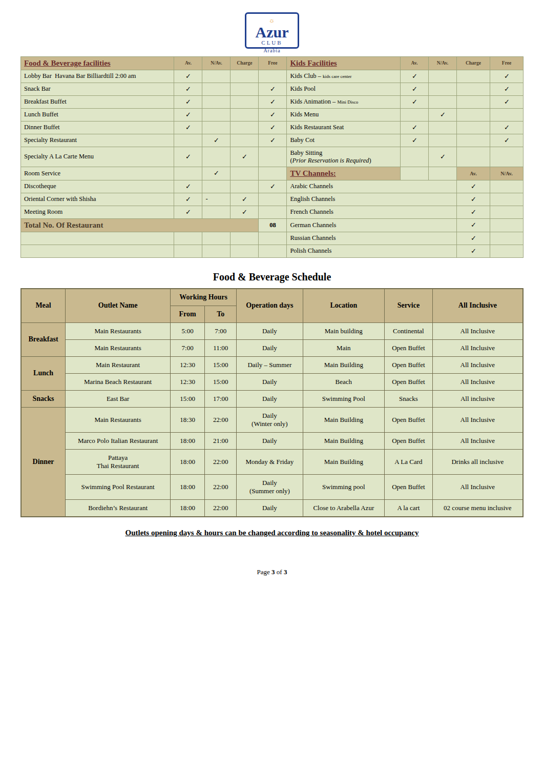☼
Azur
CLUB
Arabia
| Food & Beverage facilities | Av. | N/Av. | Charge | Free | Kids Facilities | Av. | N/Av. | Charge | Free |
| Lobby Bar Havana Bar Billiardtill 2:00 am | ✓ | | | | Kids Club – kids care center | ✓ | | | ✓ |
| Snack Bar | ✓ | | | ✓ | Kids Pool | ✓ | | | ✓ |
| Breakfast Buffet | ✓ | | | ✓ | Kids Animation – Mini Disco | ✓ | | | ✓ |
| Lunch Buffet | ✓ | | | ✓ | Kids Menu | | ✓ | | |
| Dinner Buffet | ✓ | | | ✓ | Kids Restaurant Seat | ✓ | | | ✓ |
| Specialty Restaurant | | ✓ | | ✓ | Baby Cot | ✓ | | | ✓ |
| Specialty A La Carte Menu | ✓ | | ✓ | | Baby Sitting ( Prior Reservation is Required ) | | ✓ | | |
| Room Service | | ✓ | | | TV Channels: | | | Av. | N/Av. |
| Discotheque | ✓ | | | ✓ | Arabic Channels | ✓ | |
| Oriental Corner with Shisha | ✓ | - | ✓ | | English Channels | ✓ | |
| Meeting Room | ✓ | | ✓ | | French Channels | ✓ | |
| Total No. Of Restaurant | 08 | German Channels | ✓ | |
| | | | | | Russian Channels | ✓ | |
| | | | | | Polish Channels | ✓ | |
Food & Beverage Schedule
| Meal | Outlet Name | Working Hours | Operation days | Location | Service | All Inclusive |
| --- | --- | --- | --- | --- | --- | --- |
| From | To |
| Breakfast | Main Restaurants | 5:00 | 7:00 | Daily | Main building | Continental | All Inclusive |
| Main Restaurants | 7:00 | 11:00 | Daily | Main | Open Buffet | All Inclusive |
| Lunch | Main Restaurant | 12:30 | 15:00 | Daily – Summer | Main Building | Open Buffet | All Inclusive |
| Marina Beach Restaurant | 12:30 | 15:00 | Daily | Beach | Open Buffet | All Inclusive |
| Snacks | East Bar | 15:00 | 17:00 | Daily | Swimming Pool | Snacks | All inclusive |
| Dinner | Main Restaurants | 18:30 | 22:00 | Daily (Winter only) | Main Building | Open Buffet | All Inclusive |
| Marco Polo Italian Restaurant | 18:00 | 21:00 | Daily | Main Building | Open Buffet | All Inclusive |
| Pattaya Thai Restaurant | 18:00 | 22:00 | Monday & Friday | Main Building | A La Card | Drinks all inclusive |
| Swimming Pool Restaurant | 18:00 | 22:00 | Daily (Summer only) | Swimming pool | Open Buffet | All Inclusive |
| Bordiehn’s Restaurant | 18:00 | 22:00 | Daily | Close to Arabella Azur | A la cart | 02 course menu inclusive |
Outlets opening days & hours can be changed according to seasonality & hotel occupancy
Page 3 of 3